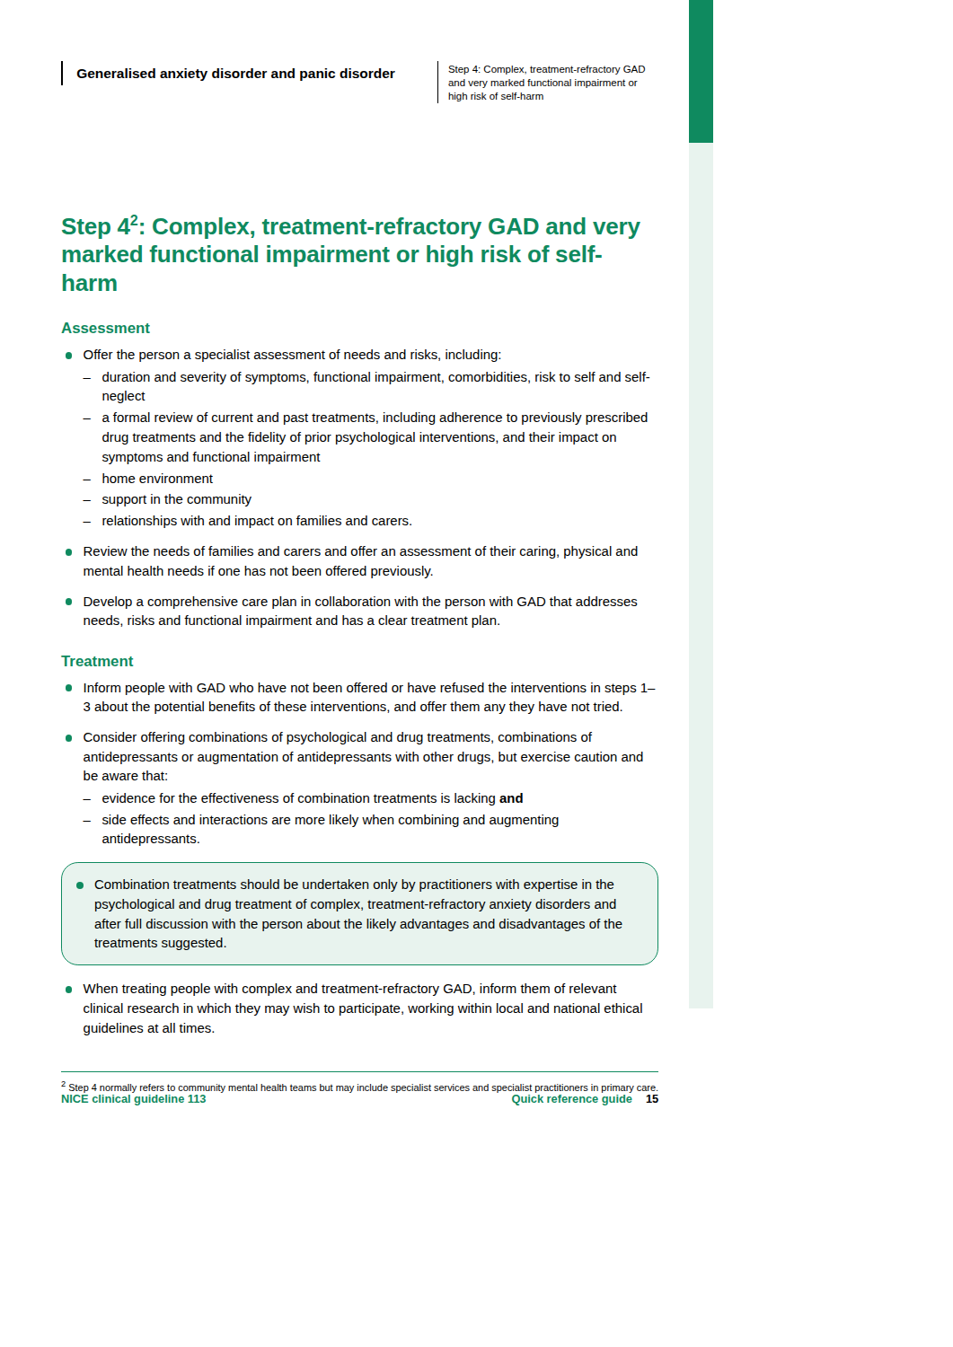Generalised anxiety disorder and panic disorder
Step 4: Complex, treatment-refractory GAD and very marked functional impairment or high risk of self-harm
Step 42: Complex, treatment-refractory GAD and very marked functional impairment or high risk of self-harm
Assessment
Offer the person a specialist assessment of needs and risks, including:
duration and severity of symptoms, functional impairment, comorbidities, risk to self and self-neglect
a formal review of current and past treatments, including adherence to previously prescribed drug treatments and the fidelity of prior psychological interventions, and their impact on symptoms and functional impairment
home environment
support in the community
relationships with and impact on families and carers.
Review the needs of families and carers and offer an assessment of their caring, physical and mental health needs if one has not been offered previously.
Develop a comprehensive care plan in collaboration with the person with GAD that addresses needs, risks and functional impairment and has a clear treatment plan.
Treatment
Inform people with GAD who have not been offered or have refused the interventions in steps 1–3 about the potential benefits of these interventions, and offer them any they have not tried.
Consider offering combinations of psychological and drug treatments, combinations of antidepressants or augmentation of antidepressants with other drugs, but exercise caution and be aware that:
evidence for the effectiveness of combination treatments is lacking and
side effects and interactions are more likely when combining and augmenting antidepressants.
Combination treatments should be undertaken only by practitioners with expertise in the psychological and drug treatment of complex, treatment-refractory anxiety disorders and after full discussion with the person about the likely advantages and disadvantages of the treatments suggested.
When treating people with complex and treatment-refractory GAD, inform them of relevant clinical research in which they may wish to participate, working within local and national ethical guidelines at all times.
2 Step 4 normally refers to community mental health teams but may include specialist services and specialist practitioners in primary care.
NICE clinical guideline 113
Quick reference guide 15